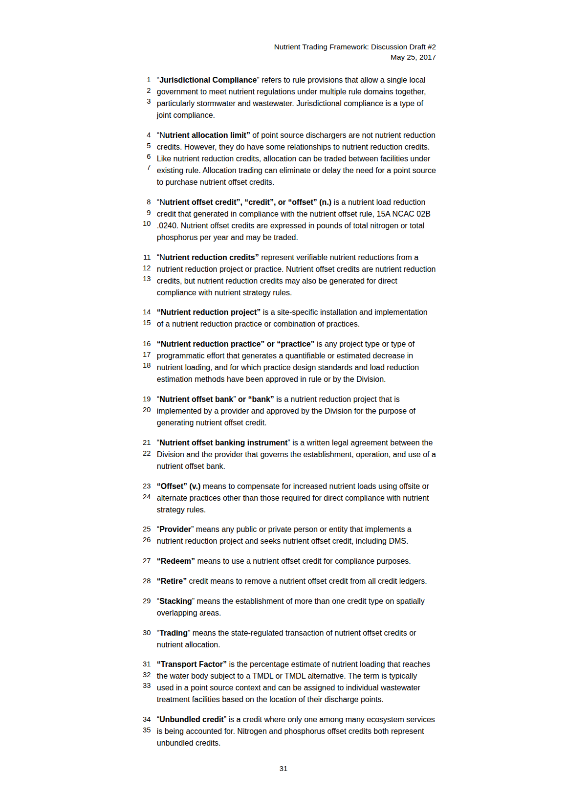Nutrient Trading Framework: Discussion Draft #2
May 25, 2017
1 2 3 “Jurisdictional Compliance” refers to rule provisions that allow a single local government to meet nutrient regulations under multiple rule domains together, particularly stormwater and wastewater. Jurisdictional compliance is a type of joint compliance.
4 5 6 7 “Nutrient allocation limit” of point source dischargers are not nutrient reduction credits. However, they do have some relationships to nutrient reduction credits. Like nutrient reduction credits, allocation can be traded between facilities under existing rule. Allocation trading can eliminate or delay the need for a point source to purchase nutrient offset credits.
8 9 10 “Nutrient offset credit”, “credit”, or “offset” (n.) is a nutrient load reduction credit that generated in compliance with the nutrient offset rule, 15A NCAC 02B .0240. Nutrient offset credits are expressed in pounds of total nitrogen or total phosphorus per year and may be traded.
11 12 13 “Nutrient reduction credits” represent verifiable nutrient reductions from a nutrient reduction project or practice. Nutrient offset credits are nutrient reduction credits, but nutrient reduction credits may also be generated for direct compliance with nutrient strategy rules.
14 15 “Nutrient reduction project” is a site-specific installation and implementation of a nutrient reduction practice or combination of practices.
16 17 18 “Nutrient reduction practice” or “practice” is any project type or type of programmatic effort that generates a quantifiable or estimated decrease in nutrient loading, and for which practice design standards and load reduction estimation methods have been approved in rule or by the Division.
19 20 “Nutrient offset bank” or “bank” is a nutrient reduction project that is implemented by a provider and approved by the Division for the purpose of generating nutrient offset credit.
21 22 “Nutrient offset banking instrument” is a written legal agreement between the Division and the provider that governs the establishment, operation, and use of a nutrient offset bank.
23 24 “Offset” (v.) means to compensate for increased nutrient loads using offsite or alternate practices other than those required for direct compliance with nutrient strategy rules.
25 26 “Provider” means any public or private person or entity that implements a nutrient reduction project and seeks nutrient offset credit, including DMS.
27 “Redeem” means to use a nutrient offset credit for compliance purposes.
28 “Retire” credit means to remove a nutrient offset credit from all credit ledgers.
29 “Stacking” means the establishment of more than one credit type on spatially overlapping areas.
30 “Trading” means the state-regulated transaction of nutrient offset credits or nutrient allocation.
31 32 33 “Transport Factor” is the percentage estimate of nutrient loading that reaches the water body subject to a TMDL or TMDL alternative. The term is typically used in a point source context and can be assigned to individual wastewater treatment facilities based on the location of their discharge points.
34 35 “Unbundled credit” is a credit where only one among many ecosystem services is being accounted for. Nitrogen and phosphorus offset credits both represent unbundled credits.
31